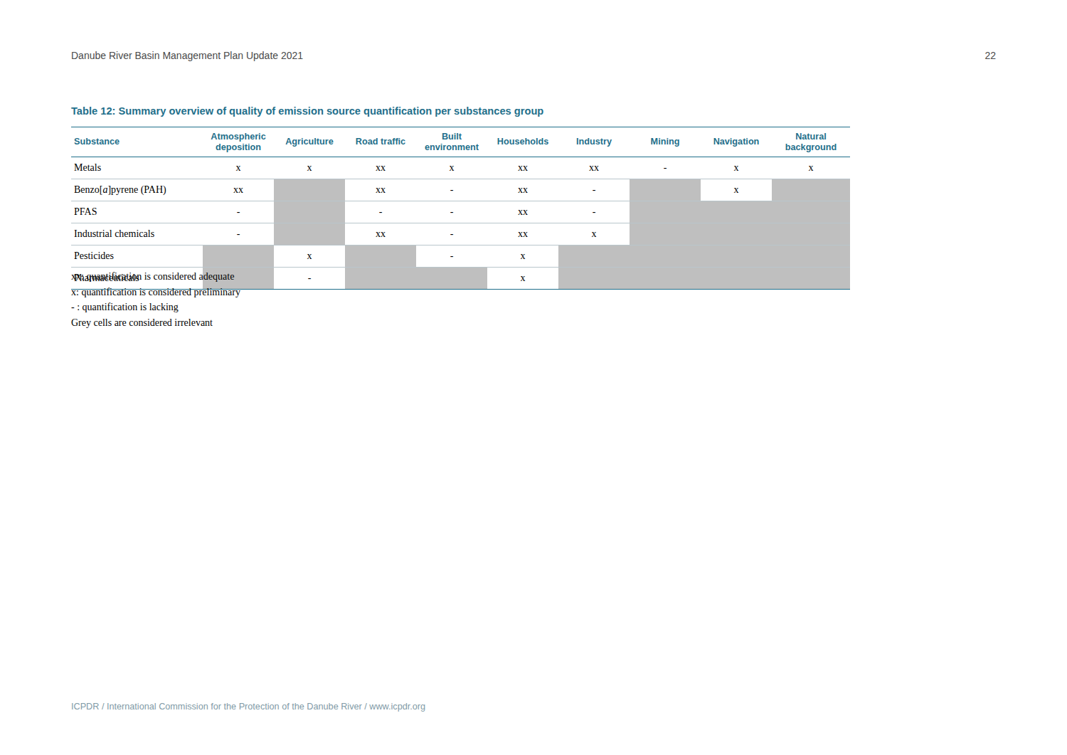Danube River Basin Management Plan Update 2021 22
Table 12: Summary overview of quality of emission source quantification per substances group
| Substance | Atmospheric deposition | Agriculture | Road traffic | Built environment | Households | Industry | Mining | Navigation | Natural background |
| --- | --- | --- | --- | --- | --- | --- | --- | --- | --- |
| Metals | x | x | xx | x | xx | xx | - | x | x |
| Benzo[ a ]pyrene (PAH) | xx | | xx | - | xx | - | | x | |
| PFAS | - | | - | - | xx | - | | | |
| Industrial chemicals | - | | xx | - | xx | x | | | |
| Pesticides | | x | | - | x | | | | |
| Pharmaceuticals | | - | | | x | | | | |
xx: quantification is considered adequate
x: quantification is considered preliminary
- : quantification is lacking
Grey cells are considered irrelevant
ICPDR / International Commission for the Protection of the Danube River / www.icpdr.org